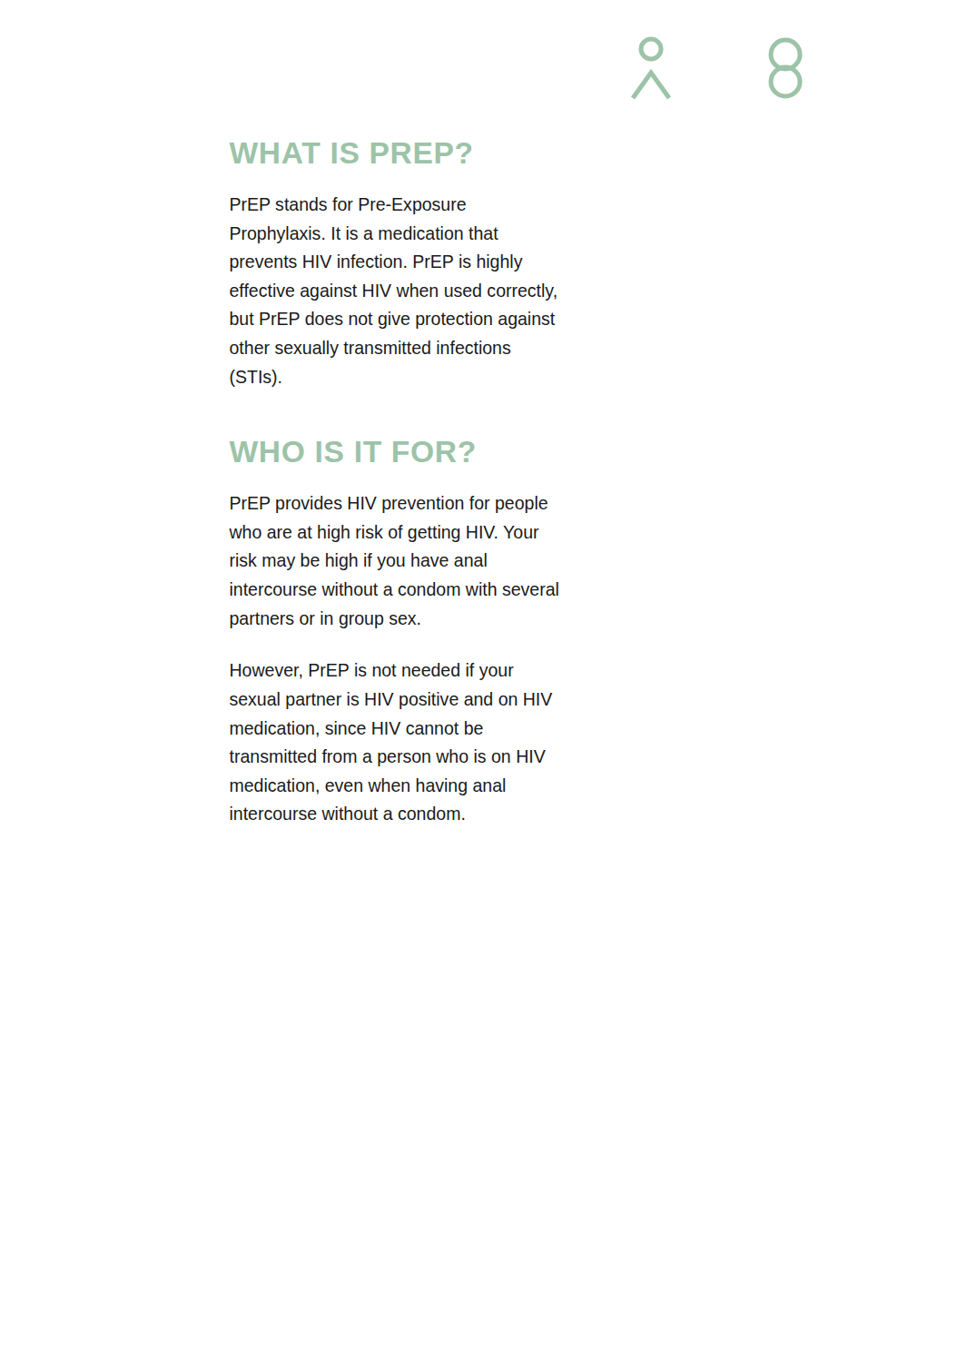What is PrEP?
PrEP stands for Pre-Exposure Prophylaxis. It is a medication that prevents HIV infection. PrEP is highly effective against HIV when used correctly, but PrEP does not give protection against other sexually transmitted infections (STIs).
Who is it for?
PrEP provides HIV prevention for people who are at high risk of getting HIV. Your risk may be high if you have anal intercourse without a condom with several partners or in group sex.
However, PrEP is not needed if your sexual partner is HIV positive and on HIV medication, since HIV cannot be transmitted from a person who is on HIV medication, even when having anal intercourse without a condom.